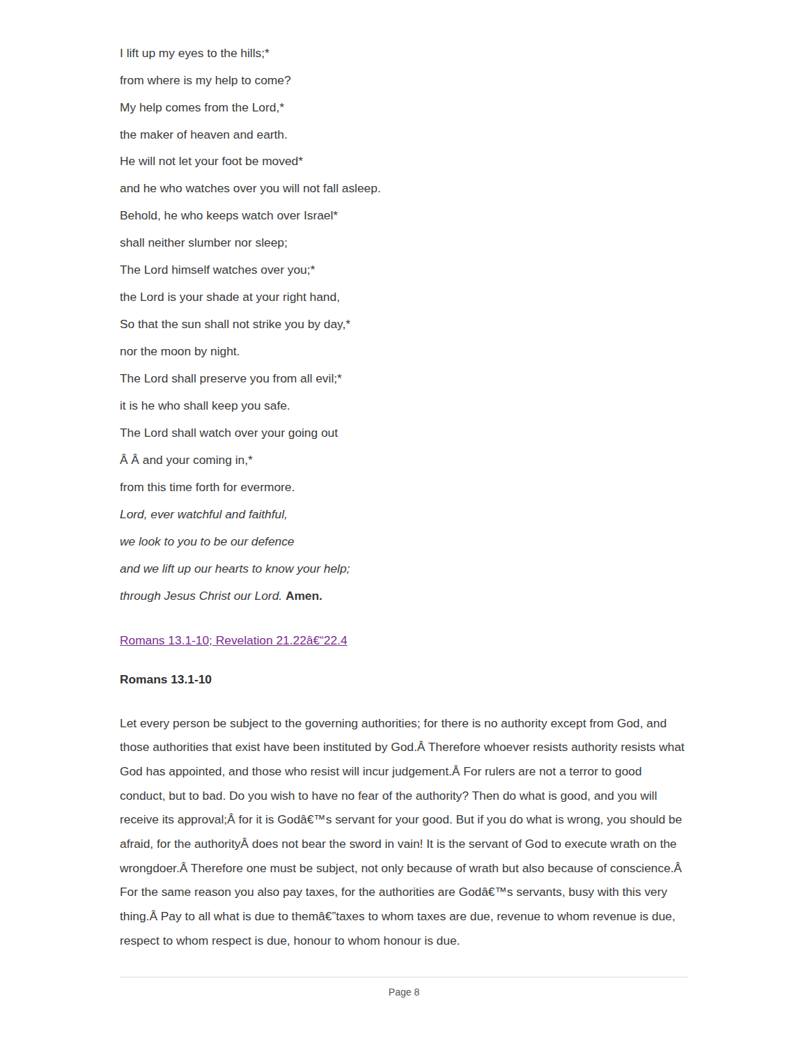I lift up my eyes to the hills;*
from where is my help to come?
My help comes from the Lord,*
the maker of heaven and earth.
He will not let your foot be moved*
and he who watches over you will not fall asleep.
Behold, he who keeps watch over Israel*
shall neither slumber nor sleep;
The Lord himself watches over you;*
the Lord is your shade at your right hand,
So that the sun shall not strike you by day,*
nor the moon by night.
The Lord shall preserve you from all evil;*
it is he who shall keep you safe.
The Lord shall watch over your going out
Â Â and your coming in,*
from this time forth for evermore.
Lord, ever watchful and faithful,
we look to you to be our defence
and we lift up our hearts to know your help;
through Jesus Christ our Lord. Amen.
Romans 13.1-10; Revelation 21.22â€“22.4
Romans 13.1-10
Let every person be subject to the governing authorities; for there is no authority except from God, and those authorities that exist have been instituted by God.Â Therefore whoever resists authority resists what God has appointed, and those who resist will incur judgement.Â For rulers are not a terror to good conduct, but to bad. Do you wish to have no fear of the authority? Then do what is good, and you will receive its approval;Â for it is Godâ€™s servant for your good. But if you do what is wrong, you should be afraid, for the authorityÂ does not bear the sword in vain! It is the servant of God to execute wrath on the wrongdoer.Â Therefore one must be subject, not only because of wrath but also because of conscience.Â For the same reason you also pay taxes, for the authorities are Godâ€™s servants, busy with this very thing.Â Pay to all what is due to themâ€”taxes to whom taxes are due, revenue to whom revenue is due, respect to whom respect is due, honour to whom honour is due.
Page 8